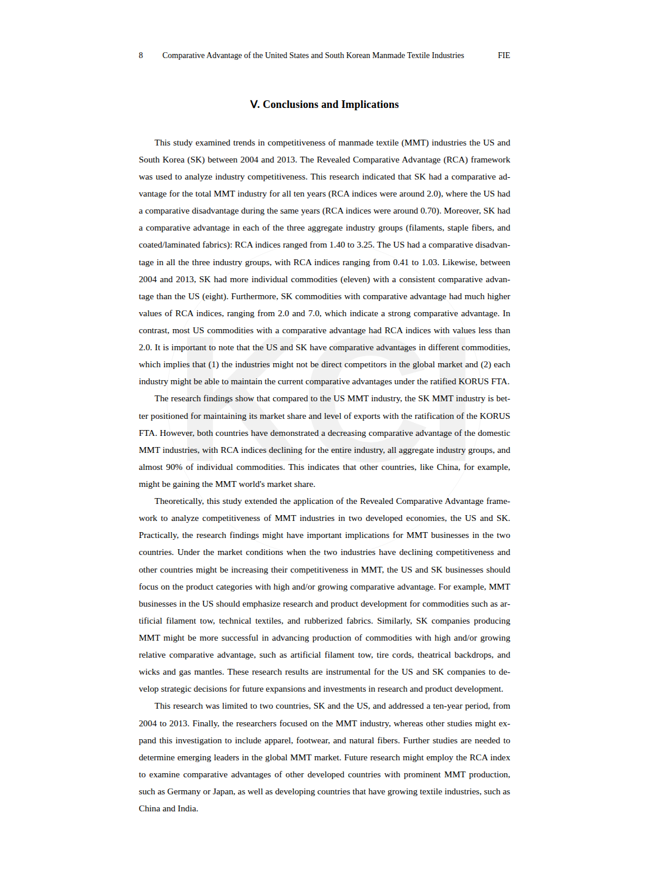KCI
8 Comparative Advantage of the United States and South Korean Manmade Textile Industries FIE
Ⅴ. Conclusions and Implications
This study examined trends in competitiveness of manmade textile (MMT) industries the US and South Korea (SK) between 2004 and 2013. The Revealed Comparative Advantage (RCA) framework was used to analyze industry competitiveness. This research indicated that SK had a comparative advantage for the total MMT industry for all ten years (RCA indices were around 2.0), where the US had a comparative disadvantage during the same years (RCA indices were around 0.70). Moreover, SK had a comparative advantage in each of the three aggregate industry groups (filaments, staple fibers, and coated/laminated fabrics): RCA indices ranged from 1.40 to 3.25. The US had a comparative disadvantage in all the three industry groups, with RCA indices ranging from 0.41 to 1.03. Likewise, between 2004 and 2013, SK had more individual commodities (eleven) with a consistent comparative advantage than the US (eight). Furthermore, SK commodities with comparative advantage had much higher values of RCA indices, ranging from 2.0 and 7.0, which indicate a strong comparative advantage. In contrast, most US commodities with a comparative advantage had RCA indices with values less than 2.0. It is important to note that the US and SK have comparative advantages in different commodities, which implies that (1) the industries might not be direct competitors in the global market and (2) each industry might be able to maintain the current comparative advantages under the ratified KORUS FTA.
The research findings show that compared to the US MMT industry, the SK MMT industry is better positioned for maintaining its market share and level of exports with the ratification of the KORUS FTA. However, both countries have demonstrated a decreasing comparative advantage of the domestic MMT industries, with RCA indices declining for the entire industry, all aggregate industry groups, and almost 90% of individual commodities. This indicates that other countries, like China, for example, might be gaining the MMT world's market share.
Theoretically, this study extended the application of the Revealed Comparative Advantage framework to analyze competitiveness of MMT industries in two developed economies, the US and SK. Practically, the research findings might have important implications for MMT businesses in the two countries. Under the market conditions when the two industries have declining competitiveness and other countries might be increasing their competitiveness in MMT, the US and SK businesses should focus on the product categories with high and/or growing comparative advantage. For example, MMT businesses in the US should emphasize research and product development for commodities such as artificial filament tow, technical textiles, and rubberized fabrics. Similarly, SK companies producing MMT might be more successful in advancing production of commodities with high and/or growing relative comparative advantage, such as artificial filament tow, tire cords, theatrical backdrops, and wicks and gas mantles. These research results are instrumental for the US and SK companies to develop strategic decisions for future expansions and investments in research and product development.
This research was limited to two countries, SK and the US, and addressed a ten-year period, from 2004 to 2013. Finally, the researchers focused on the MMT industry, whereas other studies might expand this investigation to include apparel, footwear, and natural fibers. Further studies are needed to determine emerging leaders in the global MMT market. Future research might employ the RCA index to examine comparative advantages of other developed countries with prominent MMT production, such as Germany or Japan, as well as developing countries that have growing textile industries, such as China and India.